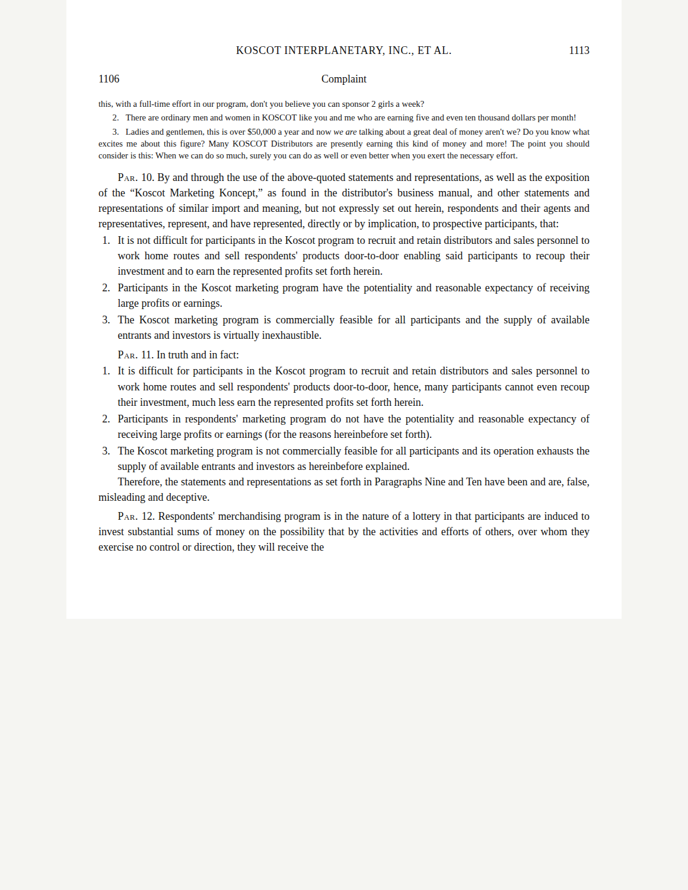KOSCOT INTERPLANETARY, INC., ET AL.1113
1106 Complaint
this, with a full-time effort in our program, don't you believe you can sponsor 2 girls a week?
2. There are ordinary men and women in KOSCOT like you and me who are earning five and even ten thousand dollars per month!
3. Ladies and gentlemen, this is over $50,000 a year and now we are talking about a great deal of money aren't we? Do you know what excites me about this figure? Many KOSCOT Distributors are presently earning this kind of money and more! The point you should consider is this: When we can do so much, surely you can do as well or even better when you exert the necessary effort.
Par. 10. By and through the use of the above-quoted statements and representations, as well as the exposition of the “Koscot Marketing Koncept,” as found in the distributor's business manual, and other statements and representations of similar import and meaning, but not expressly set out herein, respondents and their agents and representatives, represent, and have represented, directly or by implication, to prospective participants, that:
1. It is not difficult for participants in the Koscot program to recruit and retain distributors and sales personnel to work home routes and sell respondents' products door-to-door enabling said participants to recoup their investment and to earn the represented profits set forth herein.
2. Participants in the Koscot marketing program have the potentiality and reasonable expectancy of receiving large profits or earnings.
3. The Koscot marketing program is commercially feasible for all participants and the supply of available entrants and investors is virtually inexhaustible.
Par. 11. In truth and in fact:
1. It is difficult for participants in the Koscot program to recruit and retain distributors and sales personnel to work home routes and sell respondents' products door-to-door, hence, many participants cannot even recoup their investment, much less earn the represented profits set forth herein.
2. Participants in respondents' marketing program do not have the potentiality and reasonable expectancy of receiving large profits or earnings (for the reasons hereinbefore set forth).
3. The Koscot marketing program is not commercially feasible for all participants and its operation exhausts the supply of available entrants and investors as hereinbefore explained.
Therefore, the statements and representations as set forth in Paragraphs Nine and Ten have been and are, false, misleading and deceptive.
Par. 12. Respondents' merchandising program is in the nature of a lottery in that participants are induced to invest substantial sums of money on the possibility that by the activities and efforts of others, over whom they exercise no control or direction, they will receive the